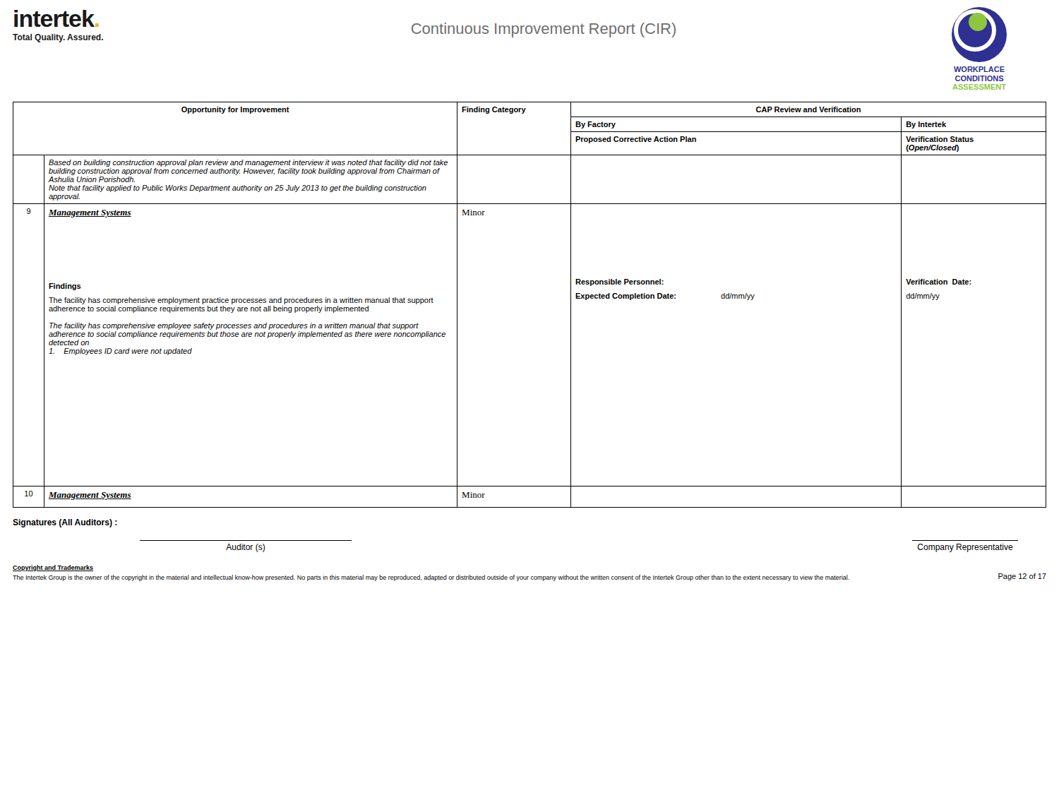intertek.
Total Quality. Assured.
Continuous Improvement Report (CIR)
WORKPLACE
CONDITIONS
ASSESSMENT
| Opportunity for Improvement | Finding Category | CAP Review and Verification |
| --- | --- | --- |
| By Factory | By Intertek |
| Proposed Corrective Action Plan | Verification Status ( Open/Closed ) |
| | Based on building construction approval plan review and management interview it was noted that facility did not take building construction approval from concerned authority. However, facility took building approval from Chairman of Ashulia Union Porishodh. Note that facility applied to Public Works Department authority on 25 July 2013 to get the building construction approval. | | | |
| 9 | Management Systems Findings The facility has comprehensive employment practice processes and procedures in a written manual that support adherence to social compliance requirements but they are not all being properly implemented The facility has comprehensive employee safety processes and procedures in a written manual that support adherence to social compliance requirements but those are not properly implemented as there were noncompliance detected on 1. Employees ID card were not updated | Minor | Responsible Personnel: Expected Completion Date: dd/mm/yy | Verification Date: dd/mm/yy |
| 10 | Management Systems | Minor | | |
Signatures (All Auditors) :
Auditor (s)
Company Representative
Copyright and Trademarks
The Intertek Group is the owner of the copyright in the material and intellectual know-how presented. No parts in this material may be reproduced, adapted or distributed outside of your company without the written consent of the Intertek Group other than to the extent necessary to view the material.
Page 12 of 17